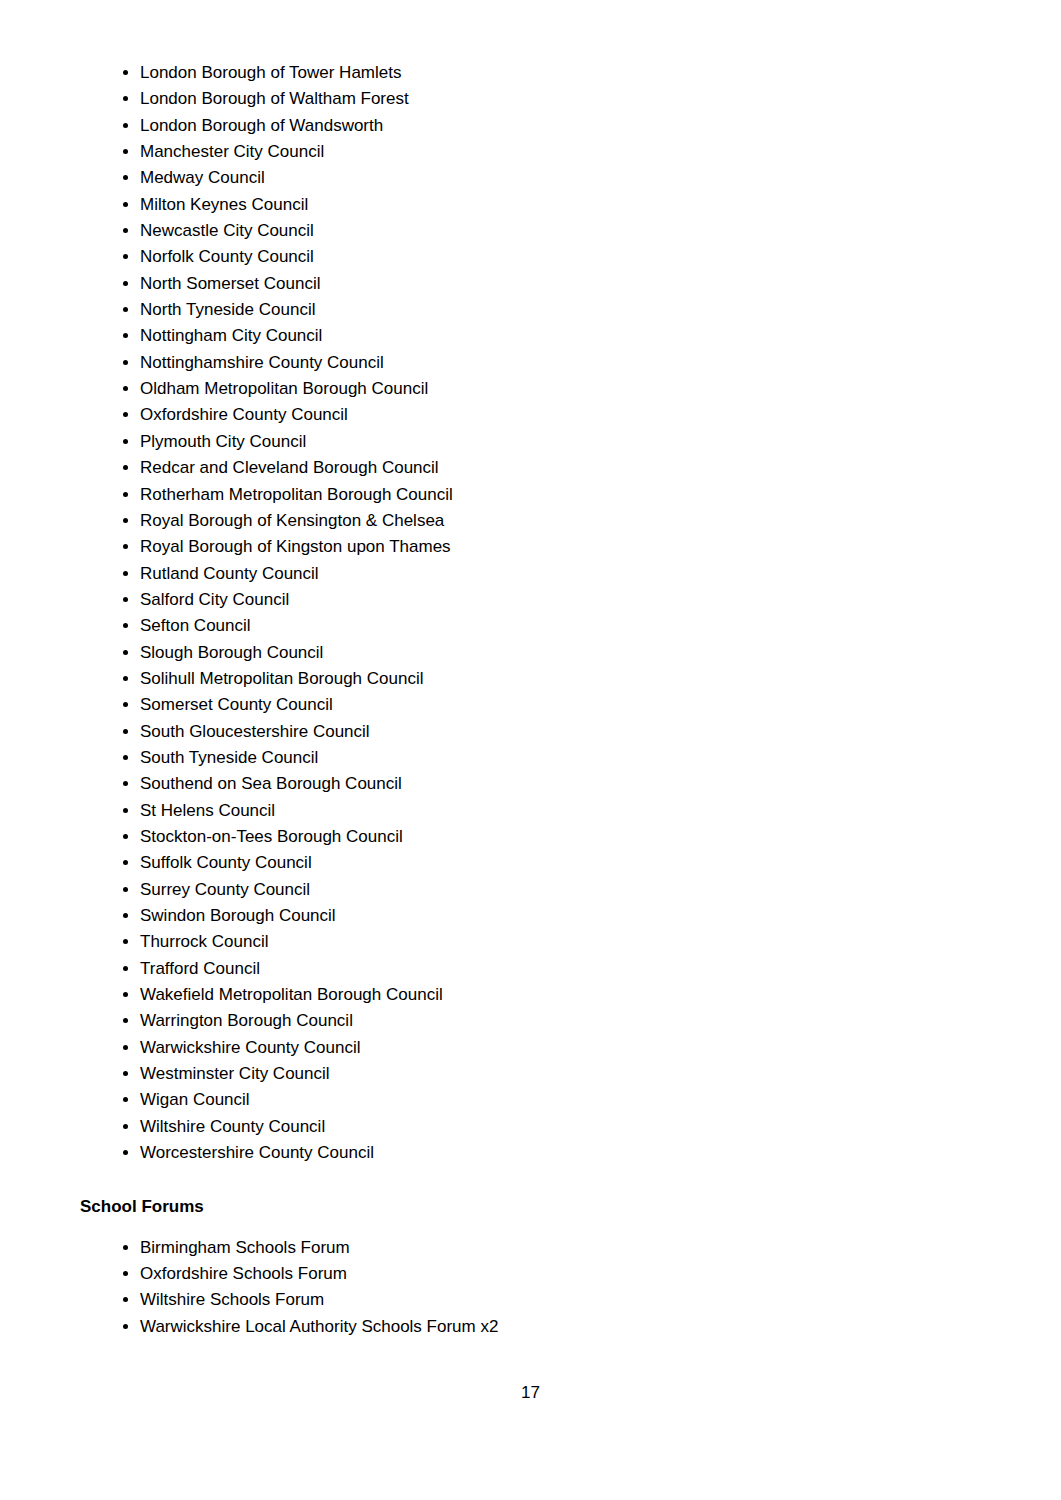London Borough of Tower Hamlets
London Borough of Waltham Forest
London Borough of Wandsworth
Manchester City Council
Medway Council
Milton Keynes Council
Newcastle City Council
Norfolk County Council
North Somerset Council
North Tyneside Council
Nottingham City Council
Nottinghamshire County Council
Oldham Metropolitan Borough Council
Oxfordshire County Council
Plymouth City Council
Redcar and Cleveland Borough Council
Rotherham Metropolitan Borough Council
Royal Borough of Kensington & Chelsea
Royal Borough of Kingston upon Thames
Rutland County Council
Salford City Council
Sefton Council
Slough Borough Council
Solihull Metropolitan Borough Council
Somerset County Council
South Gloucestershire Council
South Tyneside Council
Southend on Sea Borough Council
St Helens Council
Stockton-on-Tees Borough Council
Suffolk County Council
Surrey County Council
Swindon Borough Council
Thurrock Council
Trafford Council
Wakefield Metropolitan Borough Council
Warrington Borough Council
Warwickshire County Council
Westminster City Council
Wigan Council
Wiltshire County Council
Worcestershire County Council
School Forums
Birmingham Schools Forum
Oxfordshire Schools Forum
Wiltshire Schools Forum
Warwickshire Local Authority Schools Forum x2
17